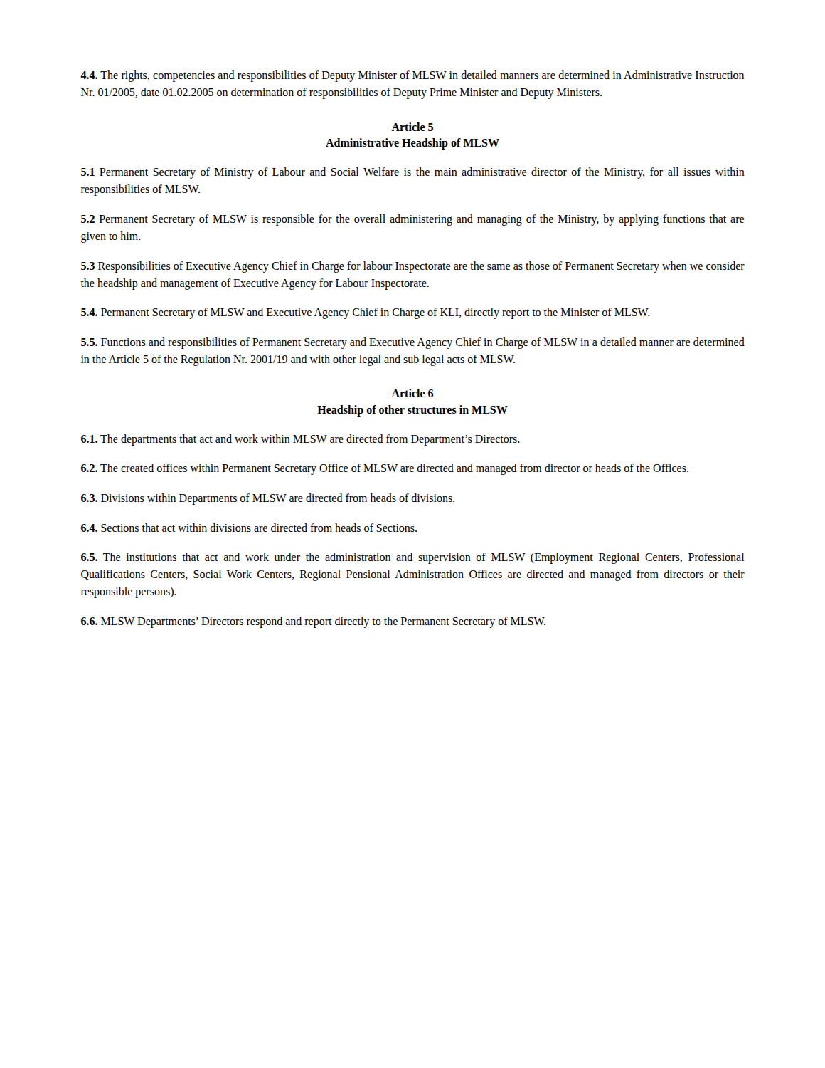4.4. The rights, competencies and responsibilities of Deputy Minister of MLSW in detailed manners are determined in Administrative Instruction Nr. 01/2005, date 01.02.2005 on determination of responsibilities of Deputy Prime Minister and Deputy Ministers.
Article 5 Administrative Headship of MLSW
5.1 Permanent Secretary of Ministry of Labour and Social Welfare is the main administrative director of the Ministry, for all issues within responsibilities of MLSW.
5.2 Permanent Secretary of MLSW is responsible for the overall administering and managing of the Ministry, by applying functions that are given to him.
5.3 Responsibilities of Executive Agency Chief in Charge for labour Inspectorate are the same as those of Permanent Secretary when we consider the headship and management of Executive Agency for Labour Inspectorate.
5.4. Permanent Secretary of MLSW and Executive Agency Chief in Charge of KLI, directly report to the Minister of MLSW.
5.5. Functions and responsibilities of Permanent Secretary and Executive Agency Chief in Charge of MLSW in a detailed manner are determined in the Article 5 of the Regulation Nr. 2001/19 and with other legal and sub legal acts of MLSW.
Article 6 Headship of other structures in MLSW
6.1. The departments that act and work within MLSW are directed from Department’s Directors.
6.2. The created offices within Permanent Secretary Office of MLSW are directed and managed from director or heads of the Offices.
6.3. Divisions within Departments of MLSW are directed from heads of divisions.
6.4. Sections that act within divisions are directed from heads of Sections.
6.5. The institutions that act and work under the administration and supervision of MLSW (Employment Regional Centers, Professional Qualifications Centers, Social Work Centers, Regional Pensional Administration Offices are directed and managed from directors or their responsible persons).
6.6. MLSW Departments’ Directors respond and report directly to the Permanent Secretary of MLSW.